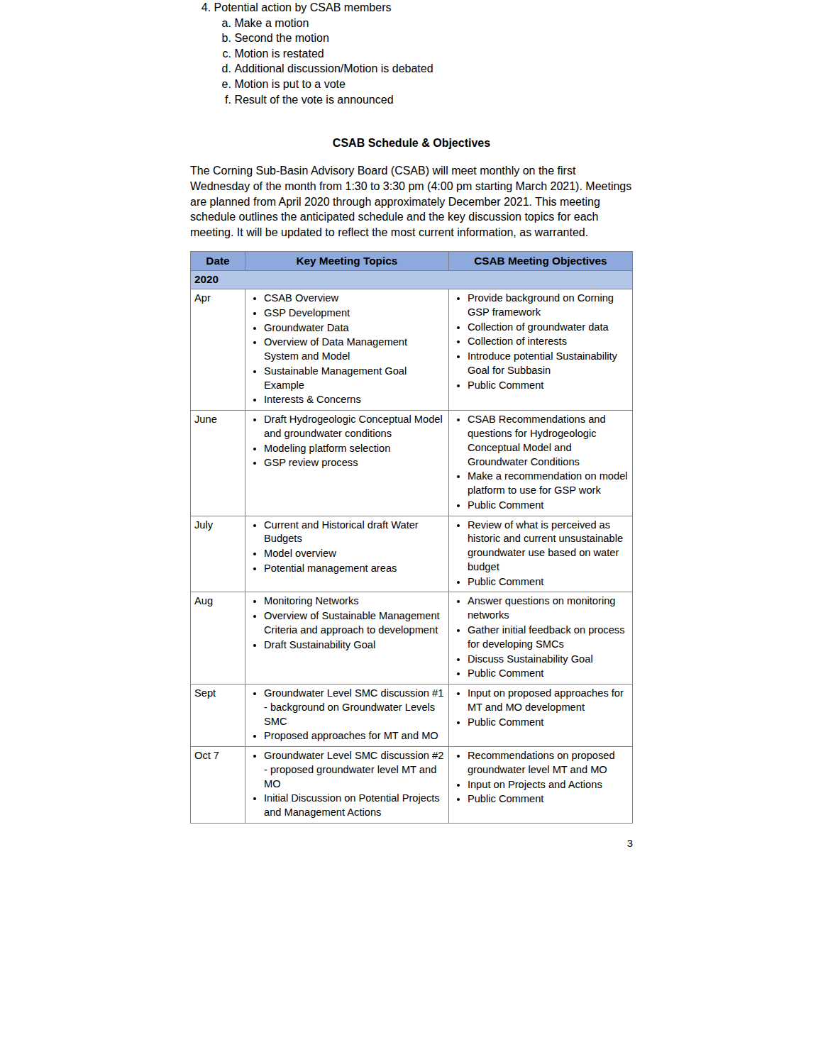Potential action by CSAB members
Make a motion
Second the motion
Motion is restated
Additional discussion/Motion is debated
Motion is put to a vote
Result of the vote is announced
CSAB Schedule & Objectives
The Corning Sub-Basin Advisory Board (CSAB) will meet monthly on the first Wednesday of the month from 1:30 to 3:30 pm (4:00 pm starting March 2021). Meetings are planned from April 2020 through approximately December 2021. This meeting schedule outlines the anticipated schedule and the key discussion topics for each meeting. It will be updated to reflect the most current information, as warranted.
| Date | Key Meeting Topics | CSAB Meeting Objectives |
| --- | --- | --- |
| 2020 |
| Apr | CSAB Overview GSP Development Groundwater Data Overview of Data Management System and Model Sustainable Management Goal Example Interests & Concerns | Provide background on Corning GSP framework Collection of groundwater data Collection of interests Introduce potential Sustainability Goal for Subbasin Public Comment |
| June | Draft Hydrogeologic Conceptual Model and groundwater conditions Modeling platform selection GSP review process | CSAB Recommendations and questions for Hydrogeologic Conceptual Model and Groundwater Conditions Make a recommendation on model platform to use for GSP work Public Comment |
| July | Current and Historical draft Water Budgets Model overview Potential management areas | Review of what is perceived as historic and current unsustainable groundwater use based on water budget Public Comment |
| Aug | Monitoring Networks Overview of Sustainable Management Criteria and approach to development Draft Sustainability Goal | Answer questions on monitoring networks Gather initial feedback on process for developing SMCs Discuss Sustainability Goal Public Comment |
| Sept | Groundwater Level SMC discussion #1 - background on Groundwater Levels SMC Proposed approaches for MT and MO | Input on proposed approaches for MT and MO development Public Comment |
| Oct 7 | Groundwater Level SMC discussion #2 - proposed groundwater level MT and MO Initial Discussion on Potential Projects and Management Actions | Recommendations on proposed groundwater level MT and MO Input on Projects and Actions Public Comment |
3